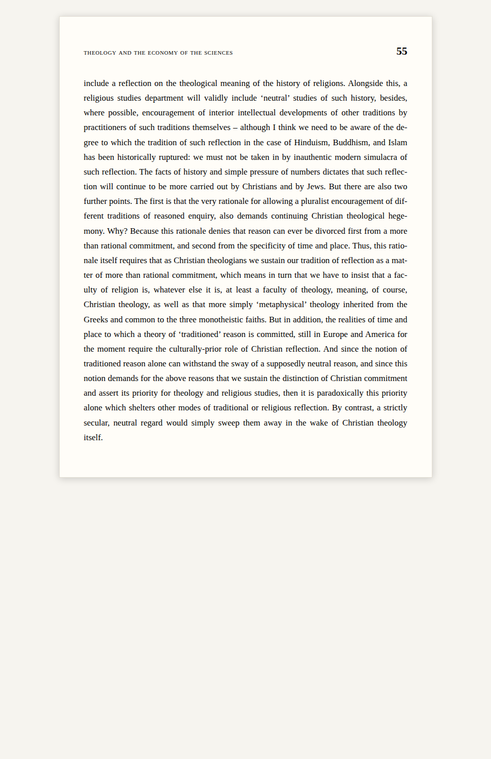Theology and the Economy of the Sciences 55
include a reflection on the theological meaning of the history of religions. Alongside this, a religious studies department will validly include ‘neutral’ studies of such history, besides, where possible, encouragement of interior intellectual developments of other traditions by practitioners of such traditions themselves – although I think we need to be aware of the degree to which the tradition of such reflection in the case of Hinduism, Buddhism, and Islam has been historically ruptured: we must not be taken in by inauthentic modern simulacra of such reflection. The facts of history and simple pressure of numbers dictates that such reflection will continue to be more carried out by Christians and by Jews. But there are also two further points. The first is that the very rationale for allowing a pluralist encouragement of different traditions of reasoned enquiry, also demands continuing Christian theological hegemony. Why? Because this rationale denies that reason can ever be divorced first from a more than rational commitment, and second from the specificity of time and place. Thus, this rationale itself requires that as Christian theologians we sustain our tradition of reflection as a matter of more than rational commitment, which means in turn that we have to insist that a faculty of religion is, whatever else it is, at least a faculty of theology, meaning, of course, Christian theology, as well as that more simply ‘metaphysical’ theology inherited from the Greeks and common to the three monotheistic faiths. But in addition, the realities of time and place to which a theory of ‘traditioned’ reason is committed, still in Europe and America for the moment require the culturally-prior role of Christian reflection. And since the notion of traditioned reason alone can withstand the sway of a supposedly neutral reason, and since this notion demands for the above reasons that we sustain the distinction of Christian commitment and assert its priority for theology and religious studies, then it is paradoxically this priority alone which shelters other modes of traditional or religious reflection. By contrast, a strictly secular, neutral regard would simply sweep them away in the wake of Christian theology itself.